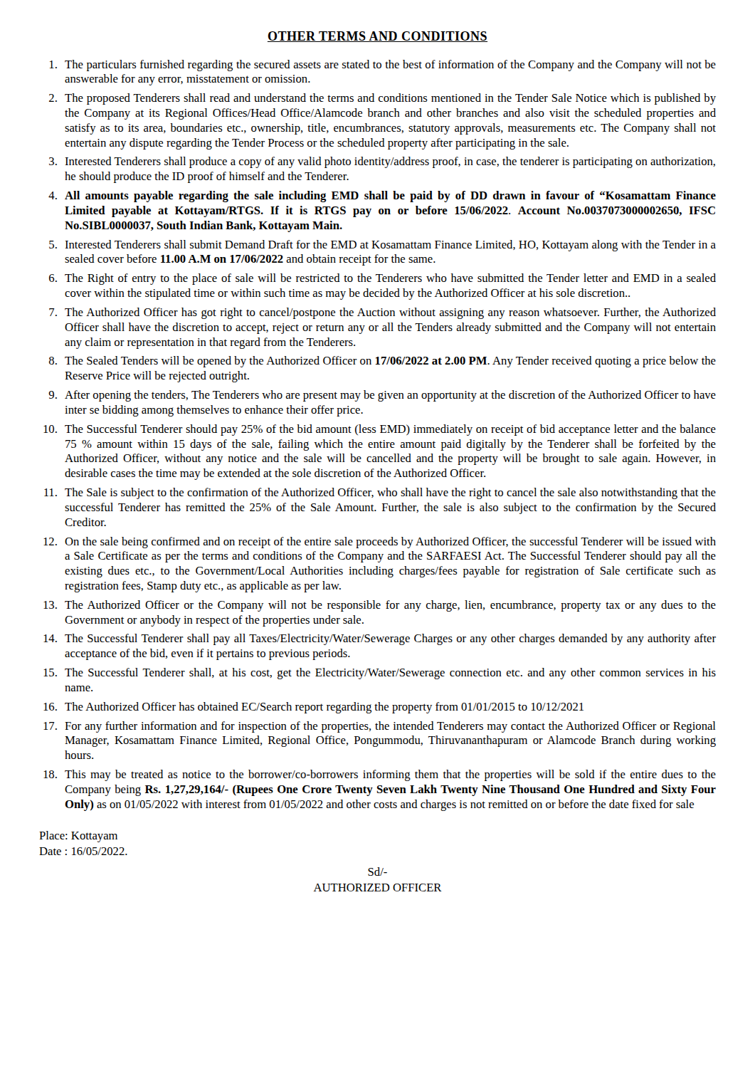OTHER TERMS AND CONDITIONS
The particulars furnished regarding the secured assets are stated to the best of information of the Company and the Company will not be answerable for any error, misstatement or omission.
The proposed Tenderers shall read and understand the terms and conditions mentioned in the Tender Sale Notice which is published by the Company at its Regional Offices/Head Office/Alamcode branch and other branches and also visit the scheduled properties and satisfy as to its area, boundaries etc., ownership, title, encumbrances, statutory approvals, measurements etc. The Company shall not entertain any dispute regarding the Tender Process or the scheduled property after participating in the sale.
Interested Tenderers shall produce a copy of any valid photo identity/address proof, in case, the tenderer is participating on authorization, he should produce the ID proof of himself and the Tenderer.
All amounts payable regarding the sale including EMD shall be paid by of DD drawn in favour of “Kosamattam Finance Limited payable at Kottayam/RTGS. If it is RTGS pay on or before 15/06/2022. Account No.0037073000002650, IFSC No.SIBL0000037, South Indian Bank, Kottayam Main.
Interested Tenderers shall submit Demand Draft for the EMD at Kosamattam Finance Limited, HO, Kottayam along with the Tender in a sealed cover before 11.00 A.M on 17/06/2022 and obtain receipt for the same.
The Right of entry to the place of sale will be restricted to the Tenderers who have submitted the Tender letter and EMD in a sealed cover within the stipulated time or within such time as may be decided by the Authorized Officer at his sole discretion..
The Authorized Officer has got right to cancel/postpone the Auction without assigning any reason whatsoever. Further, the Authorized Officer shall have the discretion to accept, reject or return any or all the Tenders already submitted and the Company will not entertain any claim or representation in that regard from the Tenderers.
The Sealed Tenders will be opened by the Authorized Officer on 17/06/2022 at 2.00 PM. Any Tender received quoting a price below the Reserve Price will be rejected outright.
After opening the tenders, The Tenderers who are present may be given an opportunity at the discretion of the Authorized Officer to have inter se bidding among themselves to enhance their offer price.
The Successful Tenderer should pay 25% of the bid amount (less EMD) immediately on receipt of bid acceptance letter and the balance 75 % amount within 15 days of the sale, failing which the entire amount paid digitally by the Tenderer shall be forfeited by the Authorized Officer, without any notice and the sale will be cancelled and the property will be brought to sale again. However, in desirable cases the time may be extended at the sole discretion of the Authorized Officer.
The Sale is subject to the confirmation of the Authorized Officer, who shall have the right to cancel the sale also notwithstanding that the successful Tenderer has remitted the 25% of the Sale Amount. Further, the sale is also subject to the confirmation by the Secured Creditor.
On the sale being confirmed and on receipt of the entire sale proceeds by Authorized Officer, the successful Tenderer will be issued with a Sale Certificate as per the terms and conditions of the Company and the SARFAESI Act. The Successful Tenderer should pay all the existing dues etc., to the Government/Local Authorities including charges/fees payable for registration of Sale certificate such as registration fees, Stamp duty etc., as applicable as per law.
The Authorized Officer or the Company will not be responsible for any charge, lien, encumbrance, property tax or any dues to the Government or anybody in respect of the properties under sale.
The Successful Tenderer shall pay all Taxes/Electricity/Water/Sewerage Charges or any other charges demanded by any authority after acceptance of the bid, even if it pertains to previous periods.
The Successful Tenderer shall, at his cost, get the Electricity/Water/Sewerage connection etc. and any other common services in his name.
The Authorized Officer has obtained EC/Search report regarding the property from 01/01/2015 to 10/12/2021
For any further information and for inspection of the properties, the intended Tenderers may contact the Authorized Officer or Regional Manager, Kosamattam Finance Limited, Regional Office, Pongummodu, Thiruvananthapuram or Alamcode Branch during working hours.
This may be treated as notice to the borrower/co-borrowers informing them that the properties will be sold if the entire dues to the Company being Rs. 1,27,29,164/- (Rupees One Crore Twenty Seven Lakh Twenty Nine Thousand One Hundred and Sixty Four Only) as on 01/05/2022 with interest from 01/05/2022 and other costs and charges is not remitted on or before the date fixed for sale
Place: Kottayam
Date : 16/05/2022.
Sd/- AUTHORIZED OFFICER